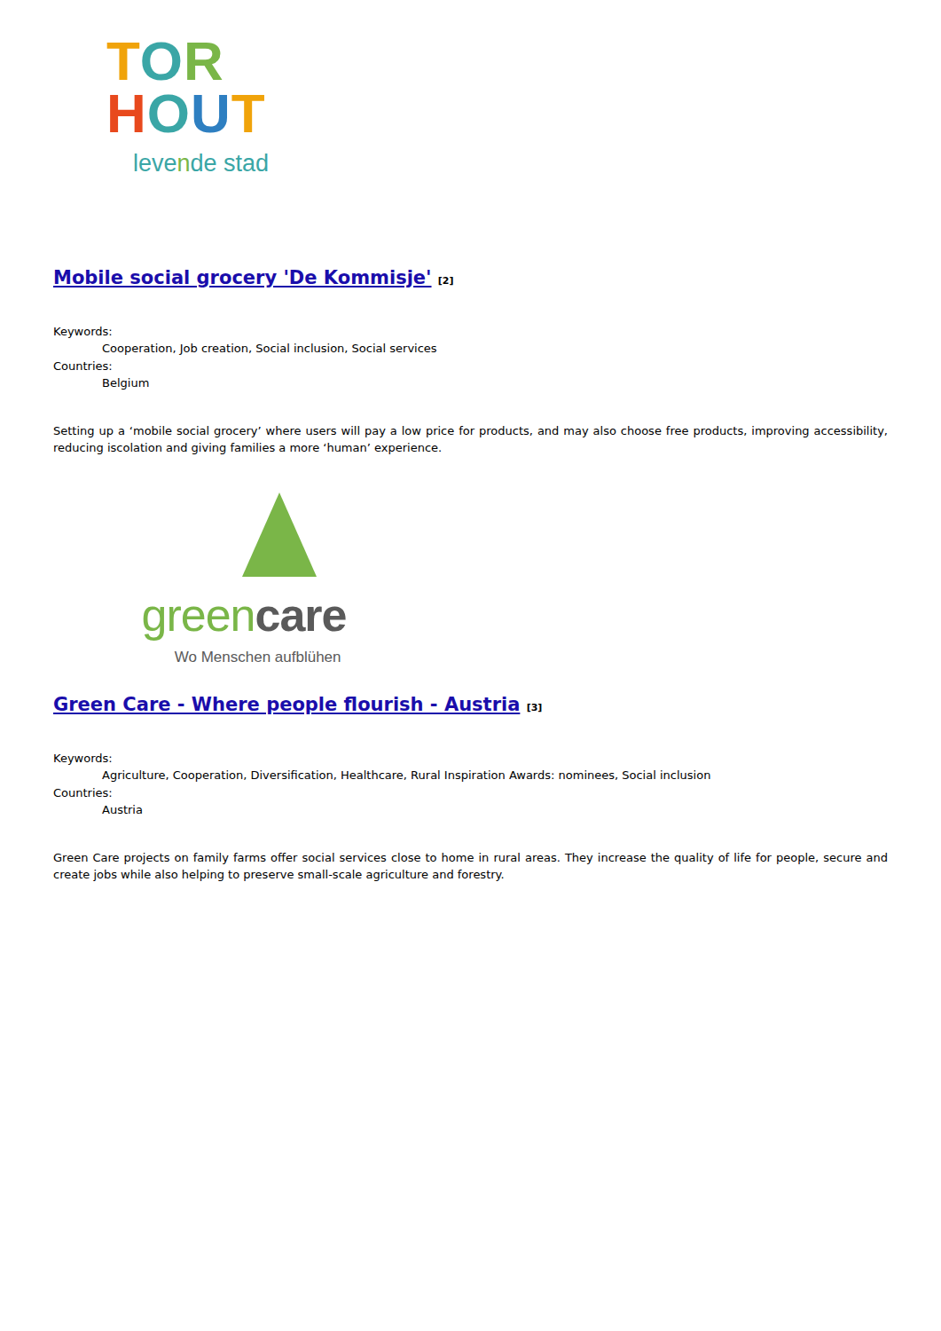TOR
HOUT
levende stad
Mobile social grocery 'De Kommisje' [2]
Keywords:
Cooperation, Job creation, Social inclusion, Social services
Countries:
Belgium
Setting up a ‘mobile social grocery’ where users will pay a low price for products, and may also choose free products, improving accessibility, reducing iscolation and giving families a more ‘human’ experience.
green care
Wo Menschen aufblühen
Green Care - Where people flourish - Austria [3]
Keywords:
Agriculture, Cooperation, Diversification, Healthcare, Rural Inspiration Awards: nominees, Social inclusion
Countries:
Austria
Green Care projects on family farms offer social services close to home in rural areas. They increase the quality of life for people, secure and create jobs while also helping to preserve small-scale agriculture and forestry.